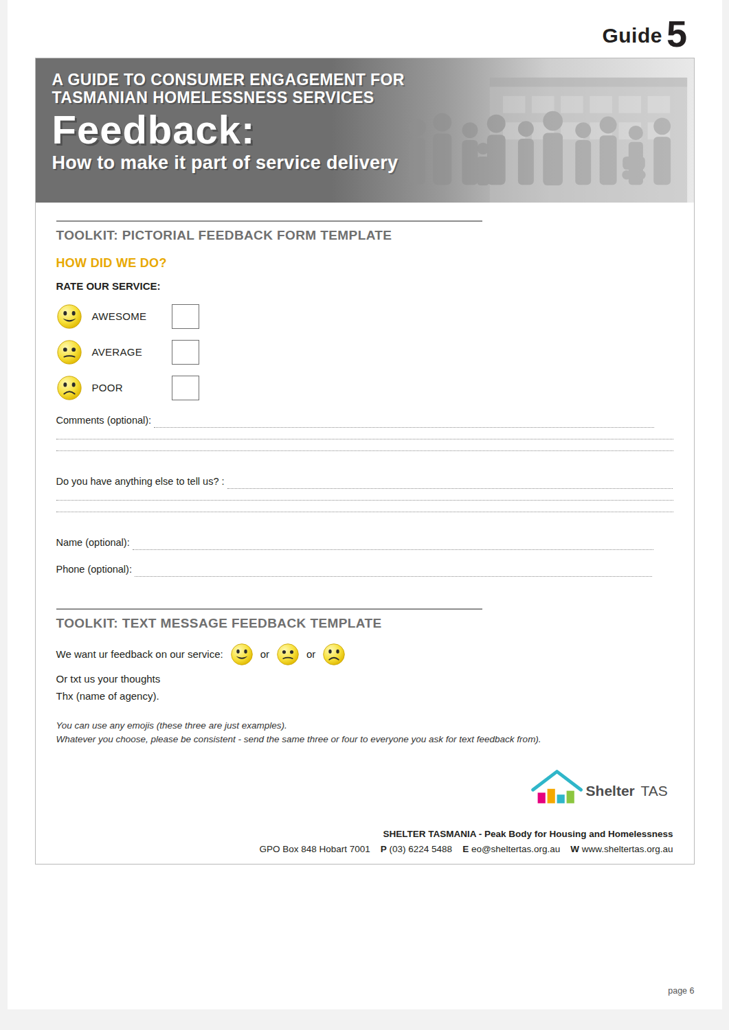Guide5
A Guide to Consumer Engagement for
Tasmanian Homelessness Services
Feedback:
How to make it part of service delivery
Toolkit: Pictorial Feedback Form Template
How did we do?
RATE OUR SERVICE:
AWESOME
AVERAGE
POOR
Comments (optional):
Do you have anything else to tell us? :
Name (optional):
Phone (optional):
Toolkit: Text Message Feedback Template
We want ur feedback on our service: or or
Or txt us your thoughts
Thx (name of agency).
You can use any emojis (these three are just examples).
Whatever you choose, please be consistent - send the same three or four to everyone you ask for text feedback from).
Shelter TAS
SHELTER TASMANIA - Peak Body for Housing and Homelessness
GPO Box 848 Hobart 7001 P (03) 6224 5488 E eo@sheltertas.org.au W www.sheltertas.org.au
page 6